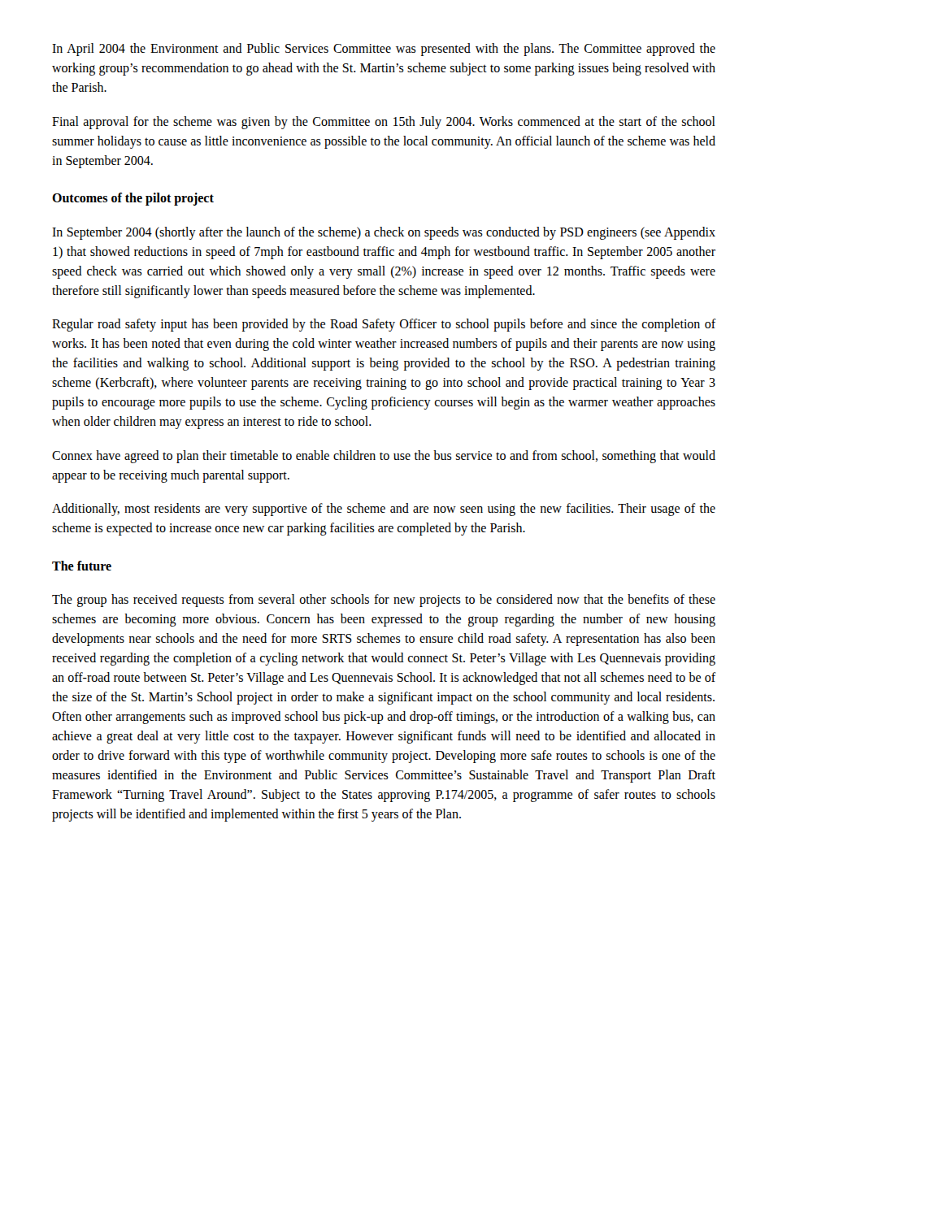In April 2004 the Environment and Public Services Committee was presented with the plans. The Committee approved the working group’s recommendation to go ahead with the St. Martin’s scheme subject to some parking issues being resolved with the Parish.
Final approval for the scheme was given by the Committee on 15th July 2004. Works commenced at the start of the school summer holidays to cause as little inconvenience as possible to the local community. An official launch of the scheme was held in September 2004.
Outcomes of the pilot project
In September 2004 (shortly after the launch of the scheme) a check on speeds was conducted by PSD engineers (see Appendix 1) that showed reductions in speed of 7mph for eastbound traffic and 4mph for westbound traffic. In September 2005 another speed check was carried out which showed only a very small (2%) increase in speed over 12 months. Traffic speeds were therefore still significantly lower than speeds measured before the scheme was implemented.
Regular road safety input has been provided by the Road Safety Officer to school pupils before and since the completion of works. It has been noted that even during the cold winter weather increased numbers of pupils and their parents are now using the facilities and walking to school. Additional support is being provided to the school by the RSO. A pedestrian training scheme (Kerbcraft), where volunteer parents are receiving training to go into school and provide practical training to Year 3 pupils to encourage more pupils to use the scheme. Cycling proficiency courses will begin as the warmer weather approaches when older children may express an interest to ride to school.
Connex have agreed to plan their timetable to enable children to use the bus service to and from school, something that would appear to be receiving much parental support.
Additionally, most residents are very supportive of the scheme and are now seen using the new facilities. Their usage of the scheme is expected to increase once new car parking facilities are completed by the Parish.
The future
The group has received requests from several other schools for new projects to be considered now that the benefits of these schemes are becoming more obvious. Concern has been expressed to the group regarding the number of new housing developments near schools and the need for more SRTS schemes to ensure child road safety. A representation has also been received regarding the completion of a cycling network that would connect St. Peter’s Village with Les Quennevais providing an off-road route between St. Peter’s Village and Les Quennevais School. It is acknowledged that not all schemes need to be of the size of the St. Martin’s School project in order to make a significant impact on the school community and local residents. Often other arrangements such as improved school bus pick-up and drop-off timings, or the introduction of a walking bus, can achieve a great deal at very little cost to the taxpayer. However significant funds will need to be identified and allocated in order to drive forward with this type of worthwhile community project. Developing more safe routes to schools is one of the measures identified in the Environment and Public Services Committee’s Sustainable Travel and Transport Plan Draft Framework “Turning Travel Around”. Subject to the States approving P.174/2005, a programme of safer routes to schools projects will be identified and implemented within the first 5 years of the Plan.